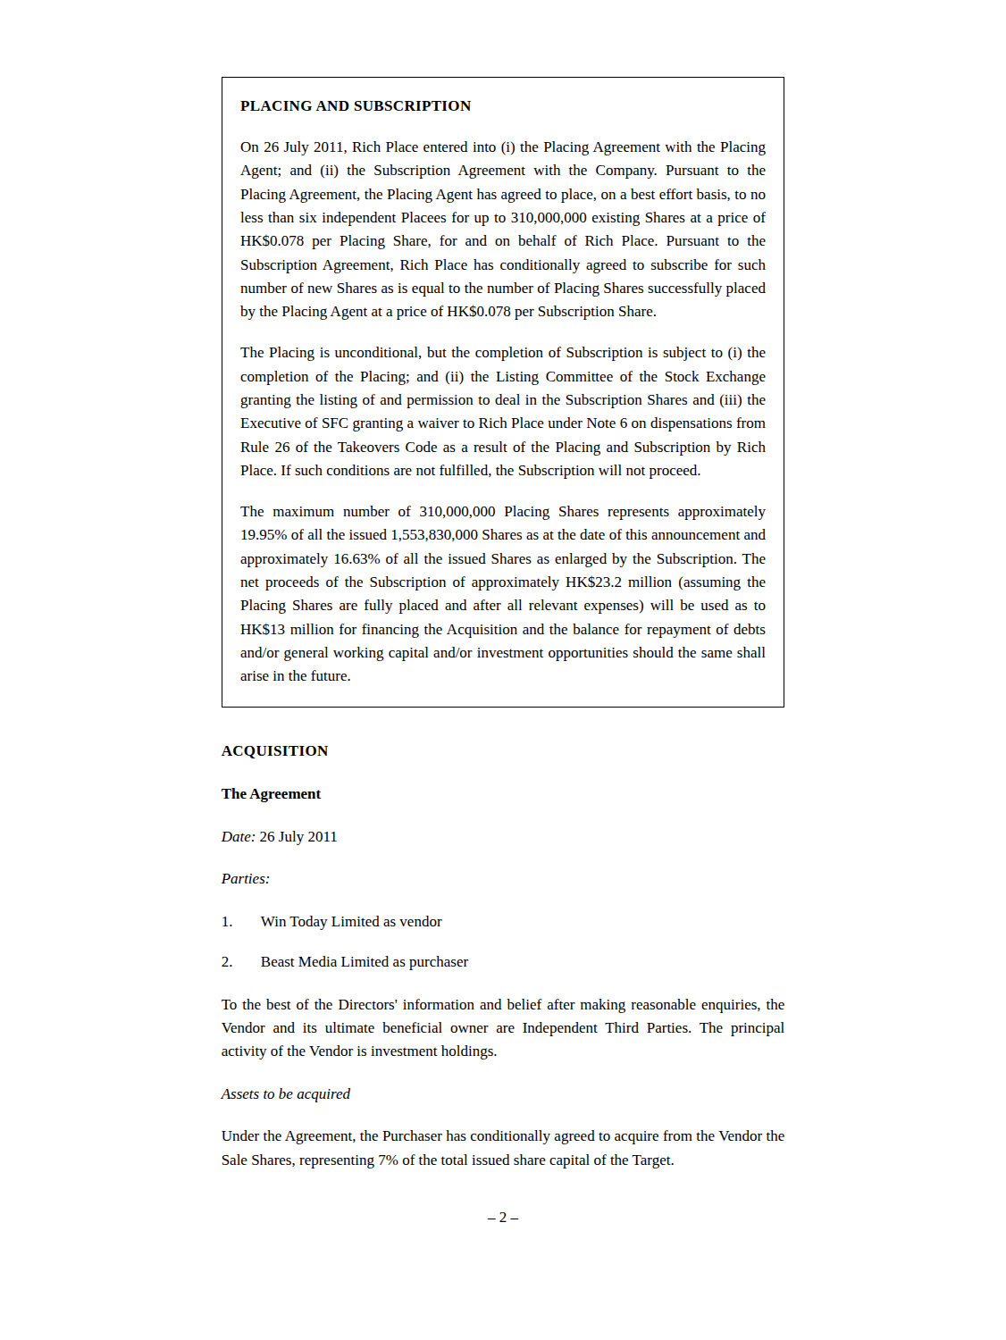PLACING AND SUBSCRIPTION
On 26 July 2011, Rich Place entered into (i) the Placing Agreement with the Placing Agent; and (ii) the Subscription Agreement with the Company. Pursuant to the Placing Agreement, the Placing Agent has agreed to place, on a best effort basis, to no less than six independent Placees for up to 310,000,000 existing Shares at a price of HK$0.078 per Placing Share, for and on behalf of Rich Place. Pursuant to the Subscription Agreement, Rich Place has conditionally agreed to subscribe for such number of new Shares as is equal to the number of Placing Shares successfully placed by the Placing Agent at a price of HK$0.078 per Subscription Share.
The Placing is unconditional, but the completion of Subscription is subject to (i) the completion of the Placing; and (ii) the Listing Committee of the Stock Exchange granting the listing of and permission to deal in the Subscription Shares and (iii) the Executive of SFC granting a waiver to Rich Place under Note 6 on dispensations from Rule 26 of the Takeovers Code as a result of the Placing and Subscription by Rich Place. If such conditions are not fulfilled, the Subscription will not proceed.
The maximum number of 310,000,000 Placing Shares represents approximately 19.95% of all the issued 1,553,830,000 Shares as at the date of this announcement and approximately 16.63% of all the issued Shares as enlarged by the Subscription. The net proceeds of the Subscription of approximately HK$23.2 million (assuming the Placing Shares are fully placed and after all relevant expenses) will be used as to HK$13 million for financing the Acquisition and the balance for repayment of debts and/or general working capital and/or investment opportunities should the same shall arise in the future.
ACQUISITION
The Agreement
Date: 26 July 2011
Parties:
1. Win Today Limited as vendor
2. Beast Media Limited as purchaser
To the best of the Directors' information and belief after making reasonable enquiries, the Vendor and its ultimate beneficial owner are Independent Third Parties. The principal activity of the Vendor is investment holdings.
Assets to be acquired
Under the Agreement, the Purchaser has conditionally agreed to acquire from the Vendor the Sale Shares, representing 7% of the total issued share capital of the Target.
– 2 –